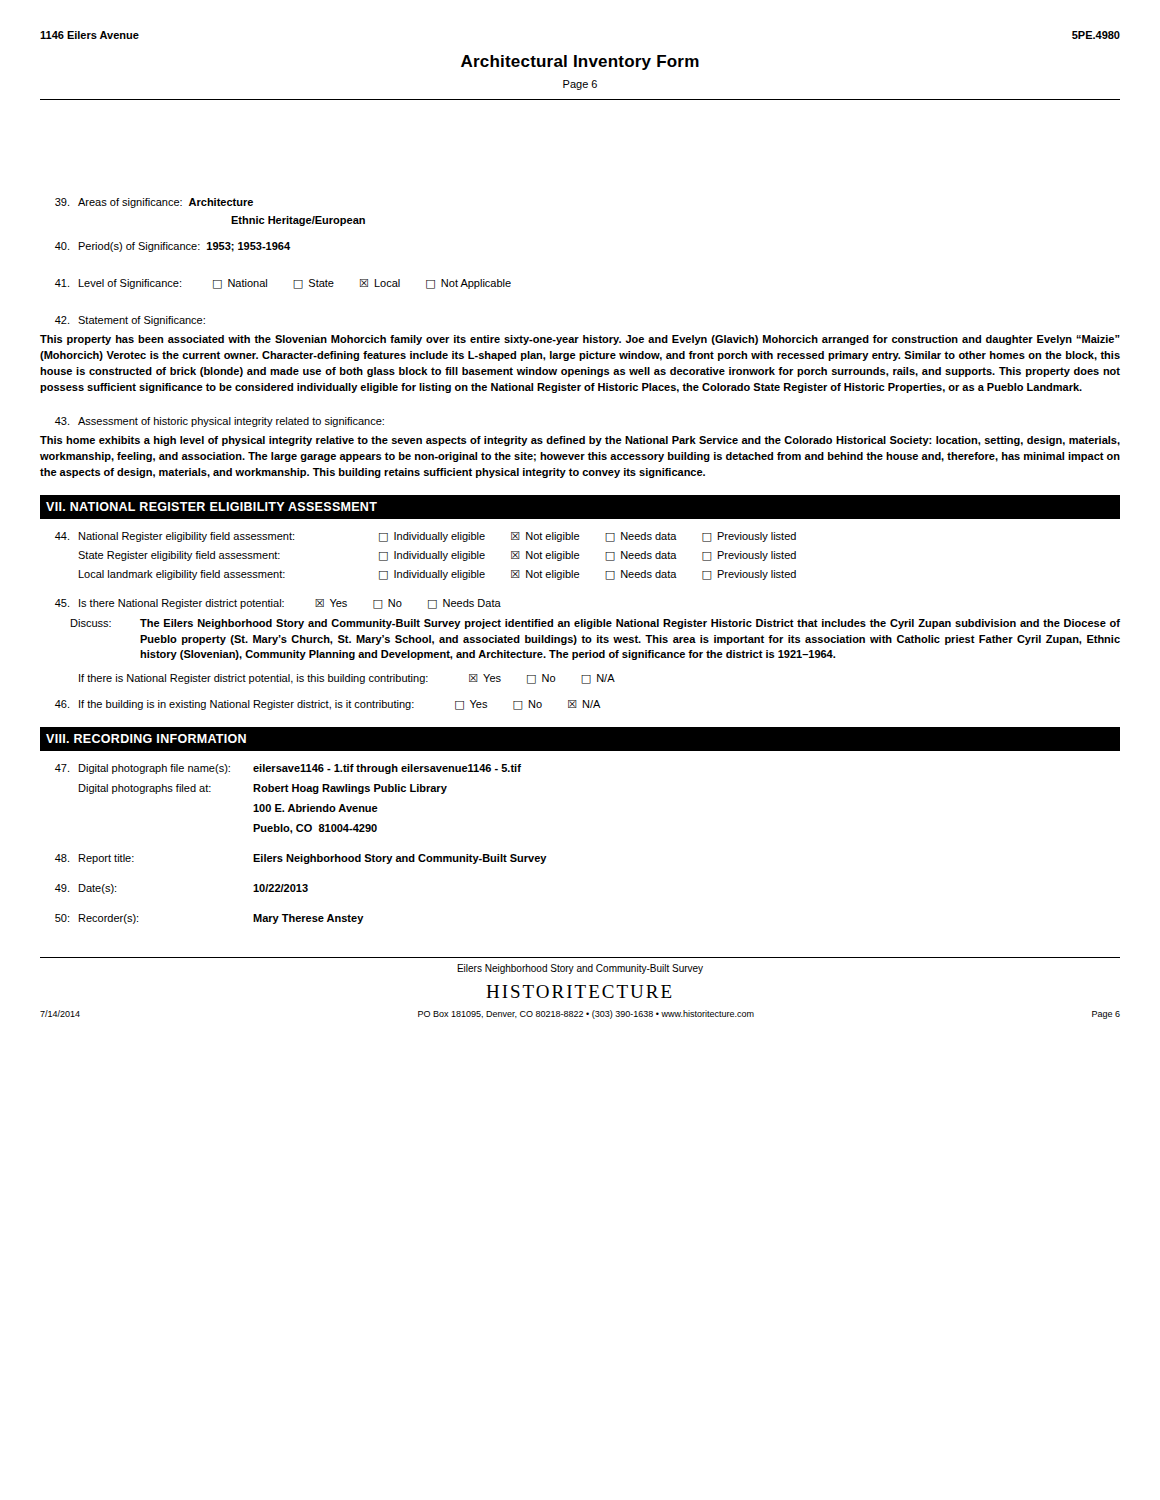1146 Eilers Avenue
5PE.4980
Architectural Inventory Form
Page 6
39.
Areas of significance:
Architecture
Ethnic Heritage/European
40.
Period(s) of Significance:
1953; 1953-1964
41.
Level of Significance:
□ National □ State ☒ Local □ Not Applicable
42.
Statement of Significance:
This property has been associated with the Slovenian Mohorcich family over its entire sixty-one-year history. Joe and Evelyn (Glavich) Mohorcich arranged for construction and daughter Evelyn “Maizie” (Mohorcich) Verotec is the current owner. Character-defining features include its L-shaped plan, large picture window, and front porch with recessed primary entry. Similar to other homes on the block, this house is constructed of brick (blonde) and made use of both glass block to fill basement window openings as well as decorative ironwork for porch surrounds, rails, and supports. This property does not possess sufficient significance to be considered individually eligible for listing on the National Register of Historic Places, the Colorado State Register of Historic Properties, or as a Pueblo Landmark.
43.
Assessment of historic physical integrity related to significance:
This home exhibits a high level of physical integrity relative to the seven aspects of integrity as defined by the National Park Service and the Colorado Historical Society: location, setting, design, materials, workmanship, feeling, and association. The large garage appears to be non-original to the site; however this accessory building is detached from and behind the house and, therefore, has minimal impact on the aspects of design, materials, and workmanship. This building retains sufficient physical integrity to convey its significance.
VII. NATIONAL REGISTER ELIGIBILITY ASSESSMENT
44.
National Register eligibility field assessment:
□ Individually eligible ☒ Not eligible □ Needs data □ Previously listed
State Register eligibility field assessment:
□ Individually eligible ☒ Not eligible □ Needs data □ Previously listed
Local landmark eligibility field assessment:
□ Individually eligible ☒ Not eligible □ Needs data □ Previously listed
45.
Is there National Register district potential:
☒ Yes □ No □ Needs Data
Discuss:
The Eilers Neighborhood Story and Community-Built Survey project identified an eligible National Register Historic District that includes the Cyril Zupan subdivision and the Diocese of Pueblo property (St. Mary’s Church, St. Mary’s School, and associated buildings) to its west. This area is important for its association with Catholic priest Father Cyril Zupan, Ethnic history (Slovenian), Community Planning and Development, and Architecture. The period of significance for the district is 1921–1964.
If there is National Register district potential, is this building contributing:
☒ Yes □ No □ N/A
46.
If the building is in existing National Register district, is it contributing:
□ Yes □ No ☒ N/A
VIII. RECORDING INFORMATION
47.
Digital photograph file name(s):
eilersave1146 - 1.tif through eilersavenue1146 - 5.tif
Digital photographs filed at:
Robert Hoag Rawlings Public Library
100 E. Abriendo Avenue
Pueblo, CO 81004-4290
48.
Report title:
Eilers Neighborhood Story and Community-Built Survey
49.
Date(s):
10/22/2013
50:
Recorder(s):
Mary Therese Anstey
Eilers Neighborhood Story and Community-Built Survey
HISTORITECTURE
7/14/2014
PO Box 181095, Denver, CO 80218-8822 • (303) 390-1638 • www.historitecture.com
Page 6